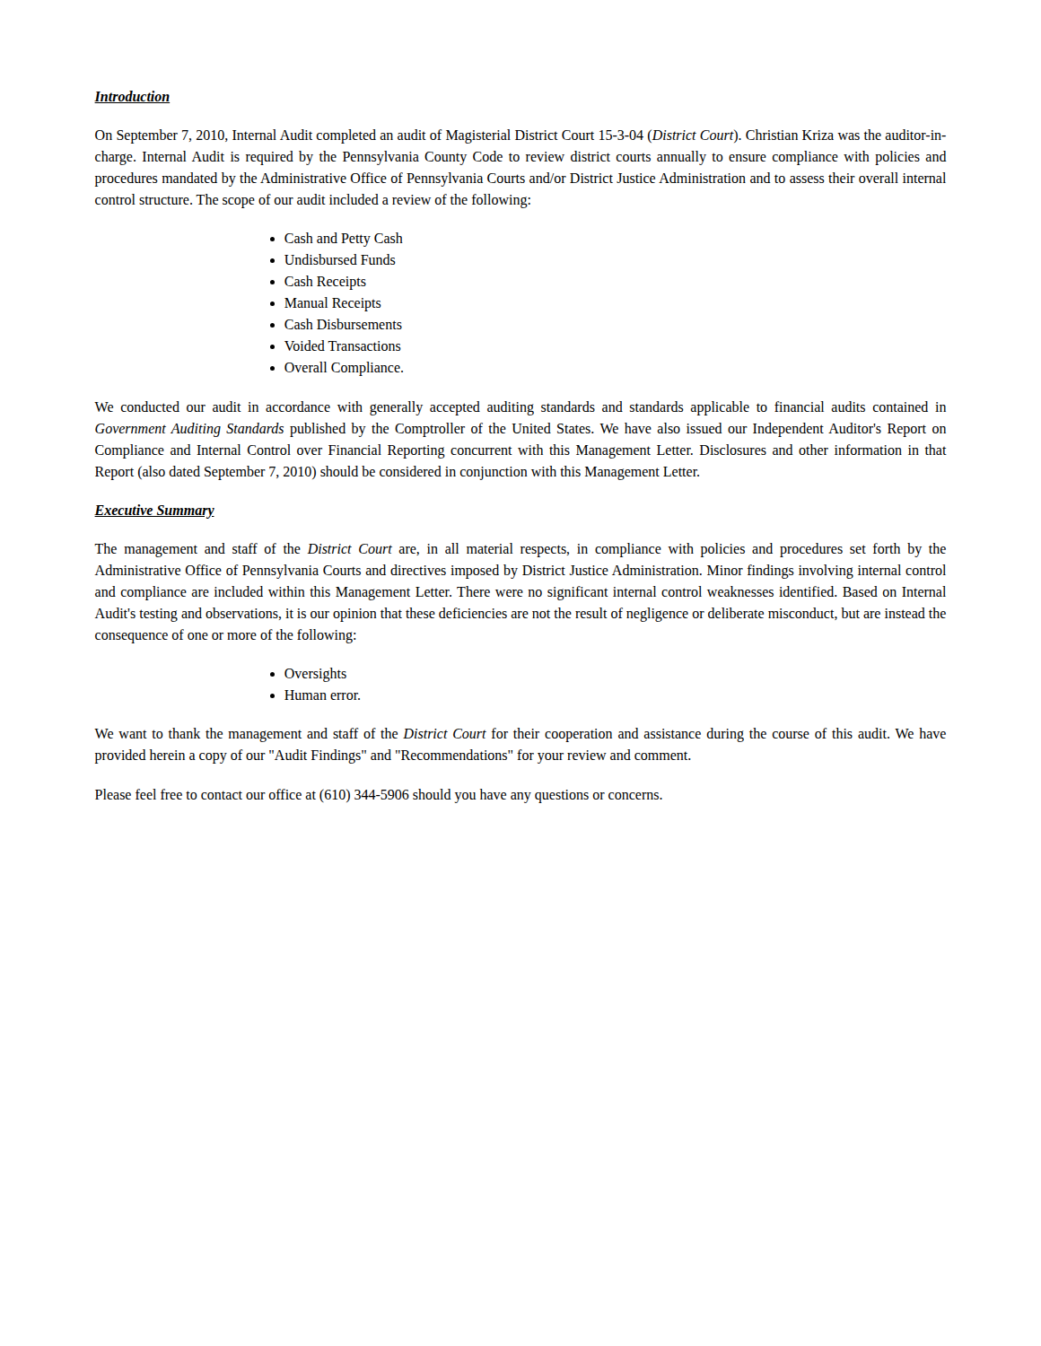Introduction
On September 7, 2010, Internal Audit completed an audit of Magisterial District Court 15-3-04 (District Court). Christian Kriza was the auditor-in-charge. Internal Audit is required by the Pennsylvania County Code to review district courts annually to ensure compliance with policies and procedures mandated by the Administrative Office of Pennsylvania Courts and/or District Justice Administration and to assess their overall internal control structure. The scope of our audit included a review of the following:
Cash and Petty Cash
Undisbursed Funds
Cash Receipts
Manual Receipts
Cash Disbursements
Voided Transactions
Overall Compliance.
We conducted our audit in accordance with generally accepted auditing standards and standards applicable to financial audits contained in Government Auditing Standards published by the Comptroller of the United States. We have also issued our Independent Auditor's Report on Compliance and Internal Control over Financial Reporting concurrent with this Management Letter. Disclosures and other information in that Report (also dated September 7, 2010) should be considered in conjunction with this Management Letter.
Executive Summary
The management and staff of the District Court are, in all material respects, in compliance with policies and procedures set forth by the Administrative Office of Pennsylvania Courts and directives imposed by District Justice Administration. Minor findings involving internal control and compliance are included within this Management Letter. There were no significant internal control weaknesses identified. Based on Internal Audit's testing and observations, it is our opinion that these deficiencies are not the result of negligence or deliberate misconduct, but are instead the consequence of one or more of the following:
Oversights
Human error.
We want to thank the management and staff of the District Court for their cooperation and assistance during the course of this audit. We have provided herein a copy of our "Audit Findings" and "Recommendations" for your review and comment.
Please feel free to contact our office at (610) 344-5906 should you have any questions or concerns.